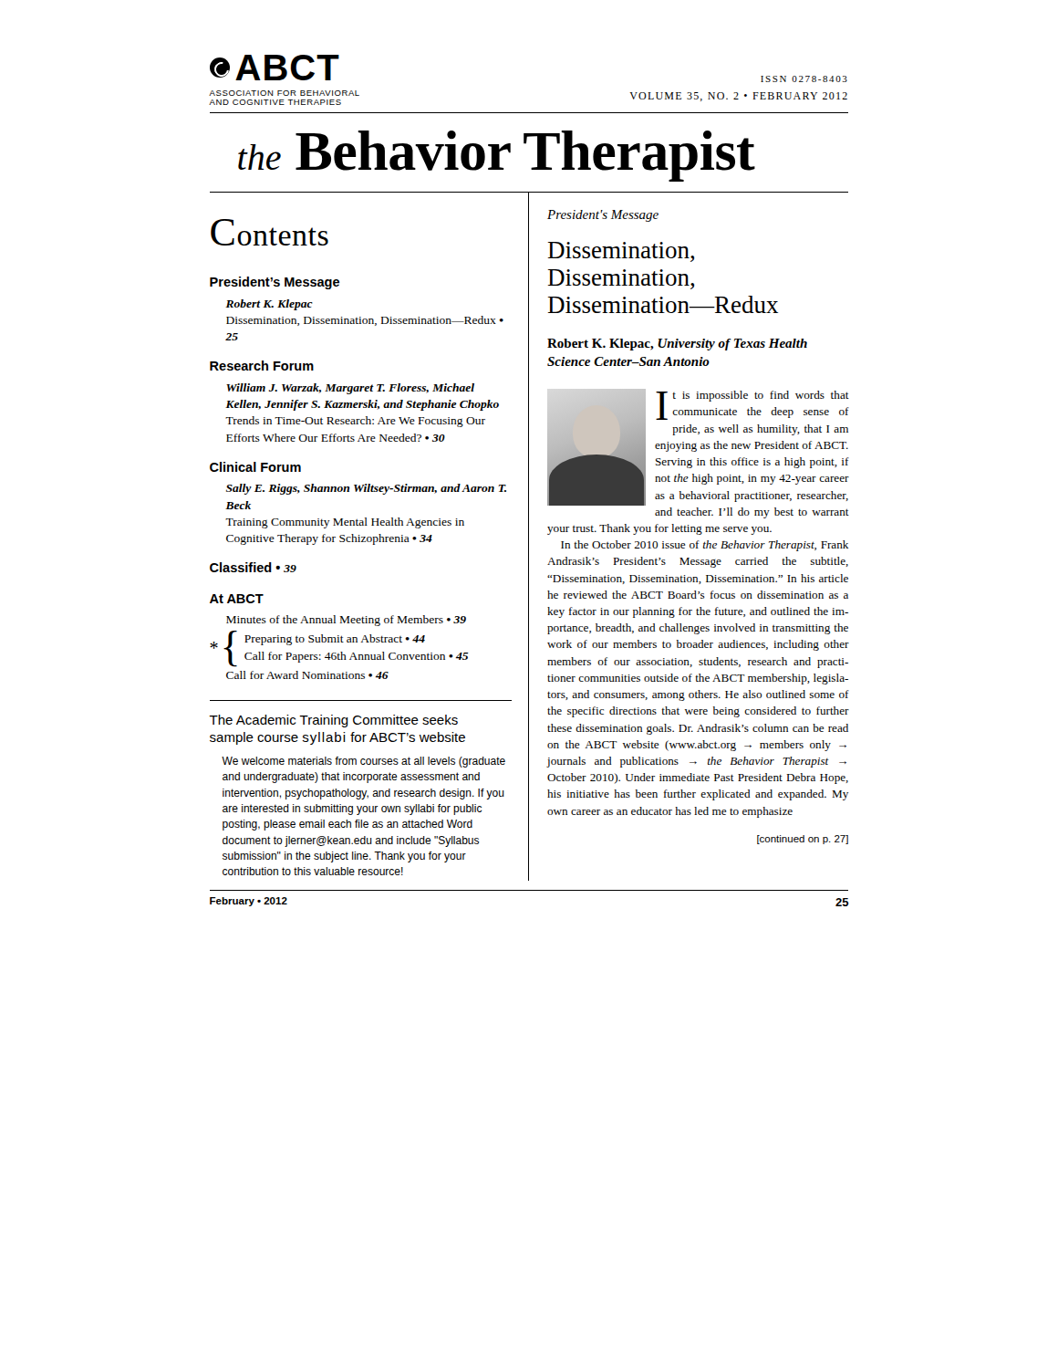ABCT
Association for Behavioral
and Cognitive Therapies
ISSN 0278-8403
VOLUME 35, NO. 2 • FEBRUARY 2012
the Behavior Therapist
Contents
President’s Message
Robert K. Klepac
Dissemination, Dissemination, Dissemination—Redux • 25
Research Forum
William J. Warzak, Margaret T. Floress, Michael Kellen, Jennifer S. Kazmerski, and Stephanie Chopko
Trends in Time-Out Research: Are We Focusing Our Efforts Where Our Efforts Are Needed? • 30
Clinical Forum
Sally E. Riggs, Shannon Wiltsey-Stirman, and Aaron T. Beck
Training Community Mental Health Agencies in Cognitive Therapy for Schizophrenia • 34
Classified • 39
At ABCT
Minutes of the Annual Meeting of Members • 39
* {
Preparing to Submit an Abstract • 44
Call for Papers: 46th Annual Convention • 45
Call for Award Nominations • 46
The Academic Training Committee seeks
sample course syllabi for ABCT’s website
We welcome materials from courses at all levels (graduate and undergraduate) that incorporate assessment and intervention, psychopathology, and research design. If you are interested in submitting your own syllabi for public posting, please email each file as an attached Word document to jlerner@kean.edu and include "Syllabus submission" in the subject line. Thank you for your contribution to this valuable resource!
President's Message
Dissemination,
Dissemination,
Dissemination—Redux
Robert K. Klepac, University of Texas Health Science Center–San Antonio
It is impossible to find words that communicate the deep sense of pride, as well as humility, that I am enjoying as the new President of ABCT. Serving in this office is a high point, if not the high point, in my 42-year career as a behavioral practitioner, researcher, and teacher. I’ll do my best to warrant your trust. Thank you for letting me serve you.
In the October 2010 issue of the Behavior Therapist, Frank Andrasik’s President’s Message carried the subtitle, “Dissemination, Dissemination, Dissemination.” In his article he reviewed the ABCT Board’s focus on dissemination as a key factor in our planning for the future, and outlined the importance, breadth, and challenges involved in transmitting the work of our members to broader audiences, including other members of our association, students, research and practitioner communities outside of the ABCT membership, legislators, and consumers, among others. He also outlined some of the specific directions that were being considered to further these dissemination goals. Dr. Andrasik’s column can be read on the ABCT website (www.abct.org → members only → journals and publications → the Behavior Therapist → October 2010). Under immediate Past President Debra Hope, his initiative has been further explicated and expanded. My own career as an educator has led me to emphasize
[continued on p. 27]
February • 2012
25